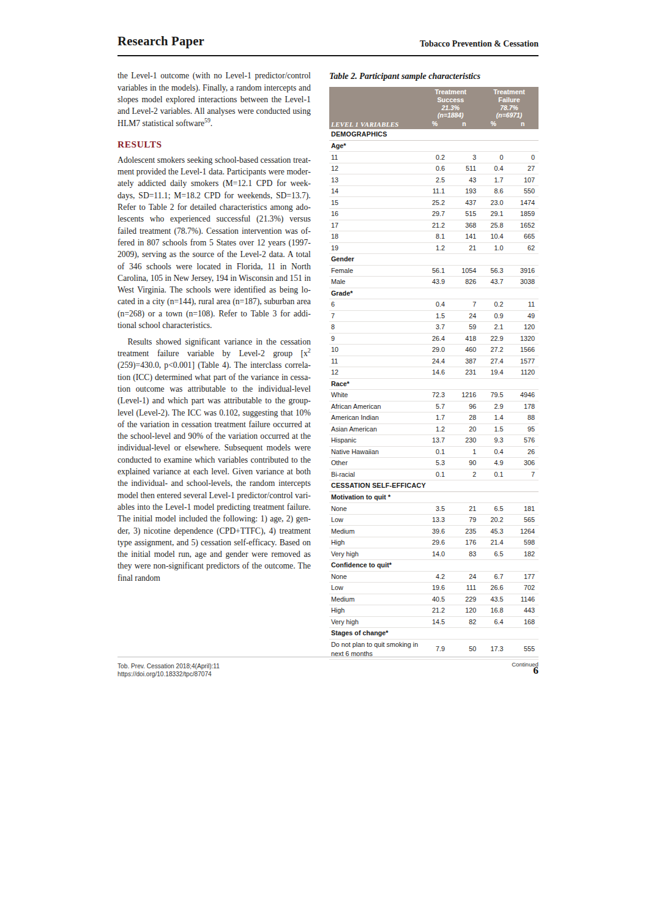Research Paper
Tobacco Prevention & Cessation
the Level-1 outcome (with no Level-1 predictor/control variables in the models). Finally, a random intercepts and slopes model explored interactions between the Level-1 and Level-2 variables. All analyses were conducted using HLM7 statistical software59.
RESULTS
Adolescent smokers seeking school-based cessation treatment provided the Level-1 data. Participants were moderately addicted daily smokers (M=12.1 CPD for weekdays, SD=11.1; M=18.2 CPD for weekends, SD=13.7). Refer to Table 2 for detailed characteristics among adolescents who experienced successful (21.3%) versus failed treatment (78.7%). Cessation intervention was offered in 807 schools from 5 States over 12 years (1997-2009), serving as the source of the Level-2 data. A total of 346 schools were located in Florida, 11 in North Carolina, 105 in New Jersey, 194 in Wisconsin and 151 in West Virginia. The schools were identified as being located in a city (n=144), rural area (n=187), suburban area (n=268) or a town (n=108). Refer to Table 3 for additional school characteristics.
Results showed significant variance in the cessation treatment failure variable by Level-2 group [x2 (259)=430.0, p<0.001] (Table 4). The interclass correlation (ICC) determined what part of the variance in cessation outcome was attributable to the individual-level (Level-1) and which part was attributable to the group-level (Level-2). The ICC was 0.102, suggesting that 10% of the variation in cessation treatment failure occurred at the school-level and 90% of the variation occurred at the individual-level or elsewhere. Subsequent models were conducted to examine which variables contributed to the explained variance at each level. Given variance at both the individual- and school-levels, the random intercepts model then entered several Level-1 predictor/control variables into the Level-1 model predicting treatment failure. The initial model included the following: 1) age, 2) gender, 3) nicotine dependence (CPD+TTFC), 4) treatment type assignment, and 5) cessation self-efficacy. Based on the initial model run, age and gender were removed as they were non-significant predictors of the outcome. The final random
Table 2. Participant sample characteristics
| | Treatment Success | Treatment Failure |
| --- | --- | --- |
| | 21.3% (n=1884) | 78.7% (n=6971) |
| LEVEL 1 VARIABLES | % | n | % | n |
| DEMOGRAPHICS |
| Age* |
| 11 | 0.2 | 3 | 0 | 0 |
| 12 | 0.6 | 511 | 0.4 | 27 |
| 13 | 2.5 | 43 | 1.7 | 107 |
| 14 | 11.1 | 193 | 8.6 | 550 |
| 15 | 25.2 | 437 | 23.0 | 1474 |
| 16 | 29.7 | 515 | 29.1 | 1859 |
| 17 | 21.2 | 368 | 25.8 | 1652 |
| 18 | 8.1 | 141 | 10.4 | 665 |
| 19 | 1.2 | 21 | 1.0 | 62 |
| Gender |
| Female | 56.1 | 1054 | 56.3 | 3916 |
| Male | 43.9 | 826 | 43.7 | 3038 |
| Grade* |
| 6 | 0.4 | 7 | 0.2 | 11 |
| 7 | 1.5 | 24 | 0.9 | 49 |
| 8 | 3.7 | 59 | 2.1 | 120 |
| 9 | 26.4 | 418 | 22.9 | 1320 |
| 10 | 29.0 | 460 | 27.2 | 1566 |
| 11 | 24.4 | 387 | 27.4 | 1577 |
| 12 | 14.6 | 231 | 19.4 | 1120 |
| Race* |
| White | 72.3 | 1216 | 79.5 | 4946 |
| African American | 5.7 | 96 | 2.9 | 178 |
| American Indian | 1.7 | 28 | 1.4 | 88 |
| Asian American | 1.2 | 20 | 1.5 | 95 |
| Hispanic | 13.7 | 230 | 9.3 | 576 |
| Native Hawaiian | 0.1 | 1 | 0.4 | 26 |
| Other | 5.3 | 90 | 4.9 | 306 |
| Bi-racial | 0.1 | 2 | 0.1 | 7 |
| CESSATION SELF-EFFICACY |
| Motivation to quit * |
| None | 3.5 | 21 | 6.5 | 181 |
| Low | 13.3 | 79 | 20.2 | 565 |
| Medium | 39.6 | 235 | 45.3 | 1264 |
| High | 29.6 | 176 | 21.4 | 598 |
| Very high | 14.0 | 83 | 6.5 | 182 |
| Confidence to quit* |
| None | 4.2 | 24 | 6.7 | 177 |
| Low | 19.6 | 111 | 26.6 | 702 |
| Medium | 40.5 | 229 | 43.5 | 1146 |
| High | 21.2 | 120 | 16.8 | 443 |
| Very high | 14.5 | 82 | 6.4 | 168 |
| Stages of change* |
| Do not plan to quit smoking in next 6 months | 7.9 | 50 | 17.3 | 555 |
Continued
Tob. Prev. Cessation 2018;4(April):11
https://doi.org/10.18332/tpc/87074
6